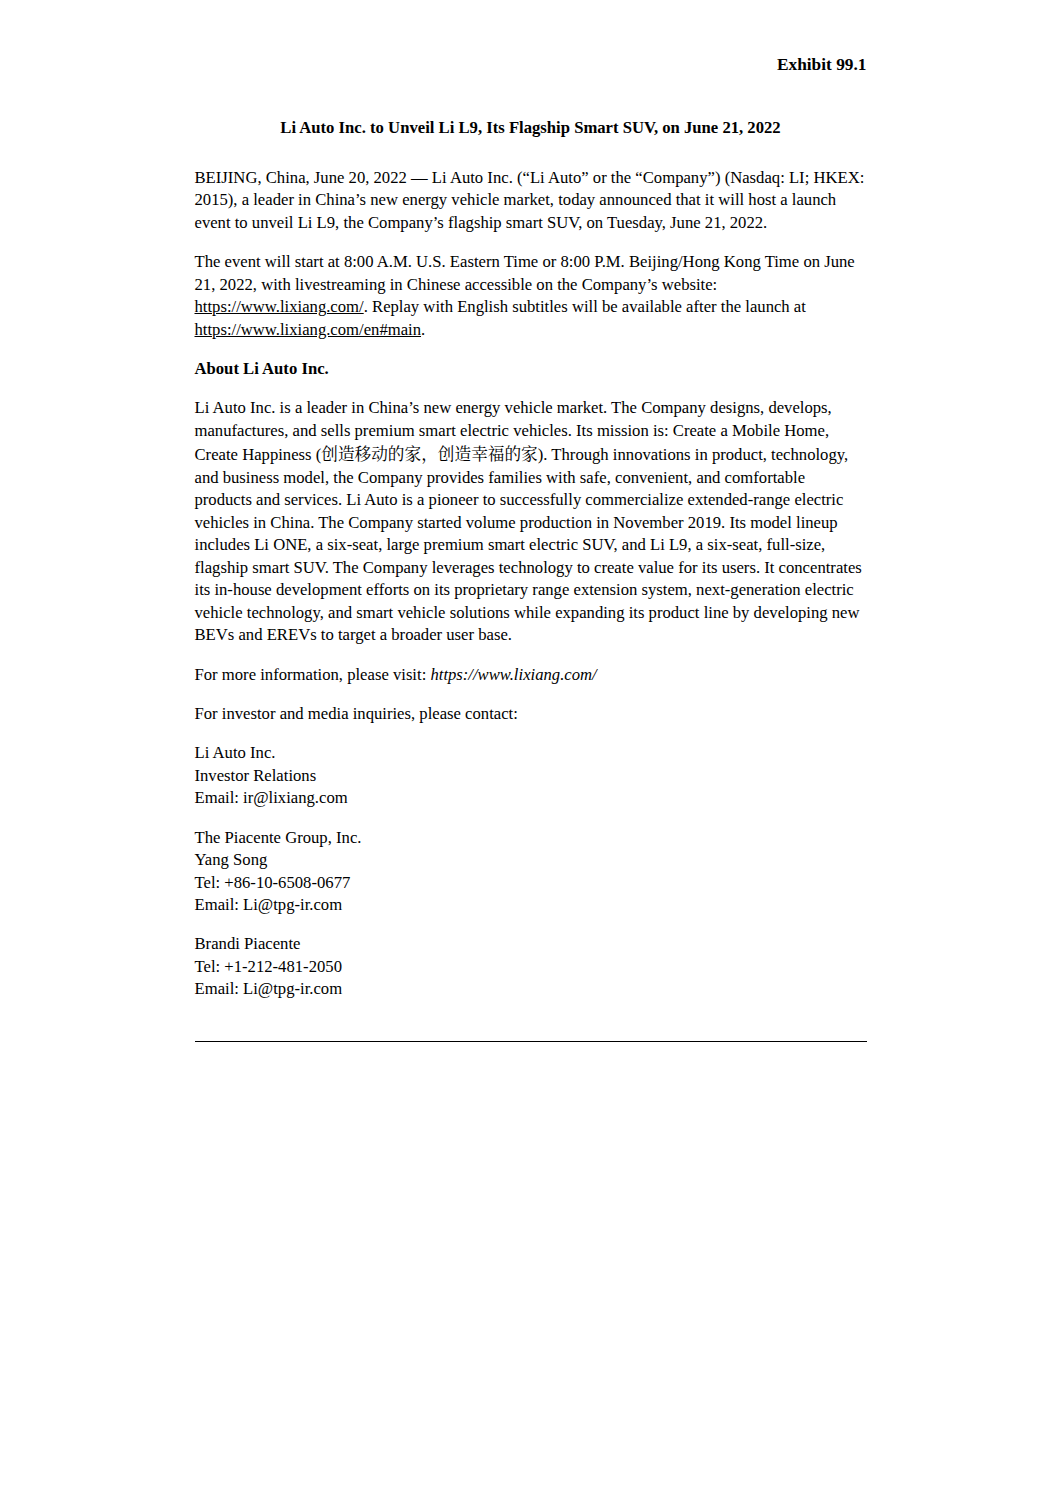Exhibit 99.1
Li Auto Inc. to Unveil Li L9, Its Flagship Smart SUV, on June 21, 2022
BEIJING, China, June 20, 2022 — Li Auto Inc. (“Li Auto” or the “Company”) (Nasdaq: LI; HKEX: 2015), a leader in China’s new energy vehicle market, today announced that it will host a launch event to unveil Li L9, the Company’s flagship smart SUV, on Tuesday, June 21, 2022.
The event will start at 8:00 A.M. U.S. Eastern Time or 8:00 P.M. Beijing/Hong Kong Time on June 21, 2022, with livestreaming in Chinese accessible on the Company’s website: https://www.lixiang.com/. Replay with English subtitles will be available after the launch at https://www.lixiang.com/en#main.
About Li Auto Inc.
Li Auto Inc. is a leader in China’s new energy vehicle market. The Company designs, develops, manufactures, and sells premium smart electric vehicles. Its mission is: Create a Mobile Home, Create Happiness (创造移动的家，创造幸福的家). Through innovations in product, technology, and business model, the Company provides families with safe, convenient, and comfortable products and services. Li Auto is a pioneer to successfully commercialize extended-range electric vehicles in China. The Company started volume production in November 2019. Its model lineup includes Li ONE, a six-seat, large premium smart electric SUV, and Li L9, a six-seat, full-size, flagship smart SUV. The Company leverages technology to create value for its users. It concentrates its in-house development efforts on its proprietary range extension system, next-generation electric vehicle technology, and smart vehicle solutions while expanding its product line by developing new BEVs and EREVs to target a broader user base.
For more information, please visit: https://www.lixiang.com/
For investor and media inquiries, please contact:
Li Auto Inc.
Investor Relations
Email: ir@lixiang.com
The Piacente Group, Inc.
Yang Song
Tel: +86-10-6508-0677
Email: Li@tpg-ir.com
Brandi Piacente
Tel: +1-212-481-2050
Email: Li@tpg-ir.com